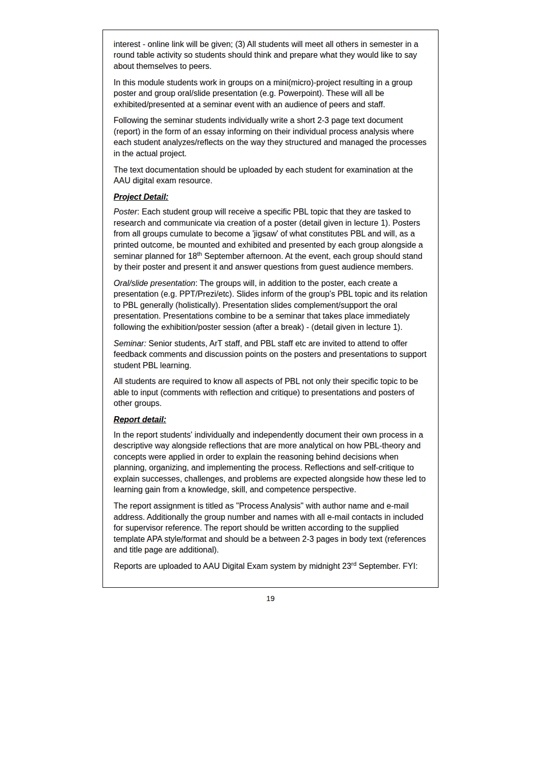interest - online link will be given; (3) All students will meet all others in semester in a round table activity so students should think and prepare what they would like to say about themselves to peers.
In this module students work in groups on a mini(micro)-project resulting in a group poster and group oral/slide presentation (e.g. Powerpoint). These will all be exhibited/presented at a seminar event with an audience of peers and staff.
Following the seminar students individually write a short 2-3 page text document (report) in the form of an essay informing on their individual process analysis where each student analyzes/reflects on the way they structured and managed the processes in the actual project.
The text documentation should be uploaded by each student for examination at the AAU digital exam resource.
Project Detail:
Poster: Each student group will receive a specific PBL topic that they are tasked to research and communicate via creation of a poster (detail given in lecture 1). Posters from all groups cumulate to become a 'jigsaw' of what constitutes PBL and will, as a printed outcome, be mounted and exhibited and presented by each group alongside a seminar planned for 18th September afternoon. At the event, each group should stand by their poster and present it and answer questions from guest audience members.
Oral/slide presentation: The groups will, in addition to the poster, each create a presentation (e.g. PPT/Prezi/etc). Slides inform of the group's PBL topic and its relation to PBL generally (holistically). Presentation slides complement/support the oral presentation. Presentations combine to be a seminar that takes place immediately following the exhibition/poster session (after a break) - (detail given in lecture 1).
Seminar: Senior students, ArT staff, and PBL staff etc are invited to attend to offer feedback comments and discussion points on the posters and presentations to support student PBL learning.
All students are required to know all aspects of PBL not only their specific topic to be able to input (comments with reflection and critique) to presentations and posters of other groups.
Report detail:
In the report students' individually and independently document their own process in a descriptive way alongside reflections that are more analytical on how PBL-theory and concepts were applied in order to explain the reasoning behind decisions when planning, organizing, and implementing the process. Reflections and self-critique to explain successes, challenges, and problems are expected alongside how these led to learning gain from a knowledge, skill, and competence perspective.
The report assignment is titled as "Process Analysis" with author name and e-mail address. Additionally the group number and names with all e-mail contacts in included for supervisor reference. The report should be written according to the supplied template APA style/format and should be a between 2-3 pages in body text (references and title page are additional).
Reports are uploaded to AAU Digital Exam system by midnight 23rd September. FYI:
19